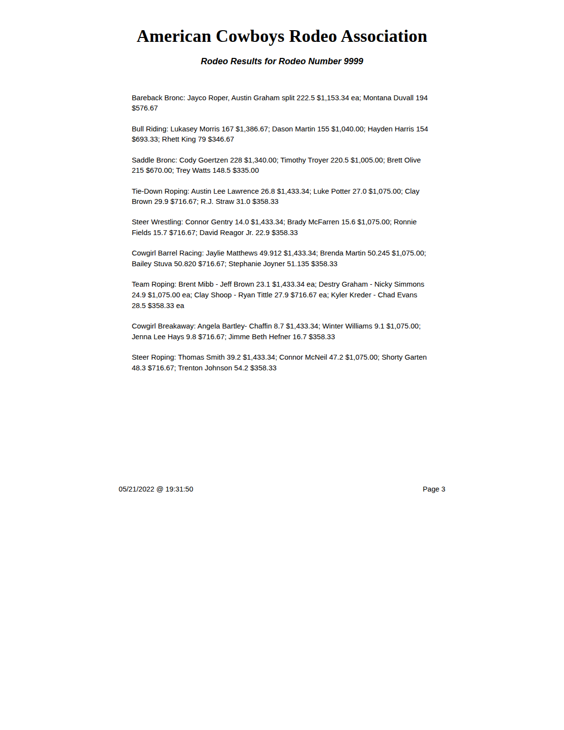American Cowboys Rodeo Association
Rodeo Results for Rodeo Number 9999
Bareback Bronc: Jayco Roper, Austin Graham split 222.5 $1,153.34 ea; Montana Duvall 194 $576.67
Bull Riding: Lukasey Morris 167 $1,386.67; Dason Martin 155 $1,040.00; Hayden Harris 154 $693.33; Rhett King 79 $346.67
Saddle Bronc: Cody Goertzen 228 $1,340.00; Timothy Troyer 220.5 $1,005.00; Brett Olive 215 $670.00; Trey Watts 148.5 $335.00
Tie-Down Roping: Austin Lee Lawrence 26.8 $1,433.34; Luke Potter 27.0 $1,075.00; Clay Brown 29.9 $716.67; R.J. Straw 31.0 $358.33
Steer Wrestling: Connor Gentry 14.0 $1,433.34; Brady McFarren 15.6 $1,075.00; Ronnie Fields 15.7 $716.67; David Reagor Jr. 22.9 $358.33
Cowgirl Barrel Racing: Jaylie Matthews 49.912 $1,433.34; Brenda Martin 50.245 $1,075.00; Bailey Stuva 50.820 $716.67; Stephanie Joyner 51.135 $358.33
Team Roping: Brent Mibb - Jeff Brown 23.1 $1,433.34 ea; Destry Graham - Nicky Simmons 24.9 $1,075.00 ea; Clay Shoop - Ryan Tittle 27.9 $716.67 ea; Kyler Kreder - Chad Evans 28.5 $358.33 ea
Cowgirl Breakaway: Angela Bartley- Chaffin 8.7 $1,433.34; Winter Williams 9.1 $1,075.00; Jenna Lee Hays 9.8 $716.67; Jimme Beth Hefner 16.7 $358.33
Steer Roping: Thomas Smith 39.2 $1,433.34; Connor McNeil 47.2 $1,075.00; Shorty Garten 48.3 $716.67; Trenton Johnson 54.2 $358.33
05/21/2022 @ 19:31:50 Page 3